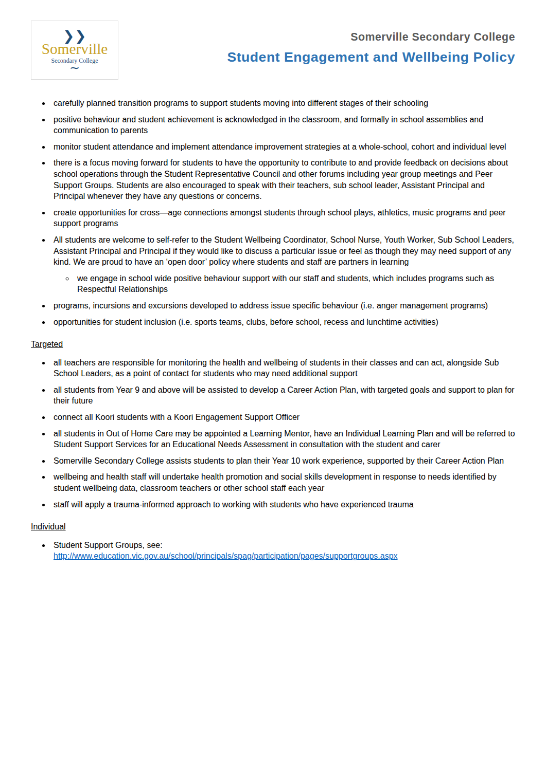❯❯ Somerville Secondary College ∼
Somerville Secondary College
Student Engagement and Wellbeing Policy
carefully planned transition programs to support students moving into different stages of their schooling
positive behaviour and student achievement is acknowledged in the classroom, and formally in school assemblies and communication to parents
monitor student attendance and implement attendance improvement strategies at a whole-school, cohort and individual level
there is a focus moving forward for students to have the opportunity to contribute to and provide feedback on decisions about school operations through the Student Representative Council and other forums including year group meetings and Peer Support Groups. Students are also encouraged to speak with their teachers, sub school leader, Assistant Principal and Principal whenever they have any questions or concerns.
create opportunities for cross—age connections amongst students through school plays, athletics, music programs and peer support programs
All students are welcome to self-refer to the Student Wellbeing Coordinator, School Nurse, Youth Worker, Sub School Leaders, Assistant Principal and Principal if they would like to discuss a particular issue or feel as though they may need support of any kind. We are proud to have an ‘open door’ policy where students and staff are partners in learning
we engage in school wide positive behaviour support with our staff and students, which includes programs such as Respectful Relationships
programs, incursions and excursions developed to address issue specific behaviour (i.e. anger management programs)
opportunities for student inclusion (i.e. sports teams, clubs, before school, recess and lunchtime activities)
Targeted
all teachers are responsible for monitoring the health and wellbeing of students in their classes and can act, alongside Sub School Leaders, as a point of contact for students who may need additional support
all students from Year 9 and above will be assisted to develop a Career Action Plan, with targeted goals and support to plan for their future
connect all Koori students with a Koori Engagement Support Officer
all students in Out of Home Care may be appointed a Learning Mentor, have an Individual Learning Plan and will be referred to Student Support Services for an Educational Needs Assessment in consultation with the student and carer
Somerville Secondary College assists students to plan their Year 10 work experience, supported by their Career Action Plan
wellbeing and health staff will undertake health promotion and social skills development in response to needs identified by student wellbeing data, classroom teachers or other school staff each year
staff will apply a trauma-informed approach to working with students who have experienced trauma
Individual
Student Support Groups, see:
http://www.education.vic.gov.au/school/principals/spag/participation/pages/supportgroups.aspx